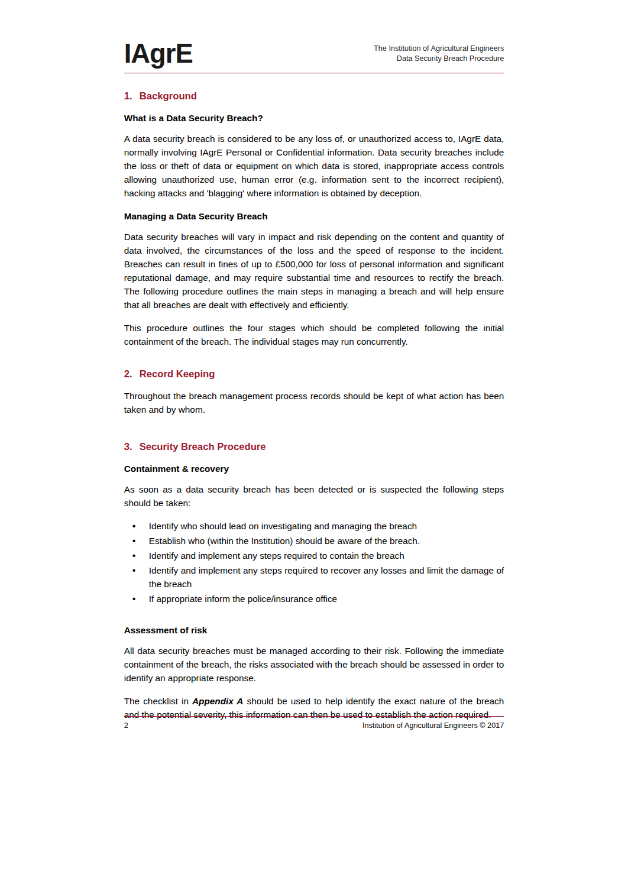IAgrE
The Institution of Agricultural Engineers
Data Security Breach Procedure
1. Background
What is a Data Security Breach?
A data security breach is considered to be any loss of, or unauthorized access to, IAgrE data, normally involving IAgrE Personal or Confidential information. Data security breaches include the loss or theft of data or equipment on which data is stored, inappropriate access controls allowing unauthorized use, human error (e.g. information sent to the incorrect recipient), hacking attacks and 'blagging' where information is obtained by deception.
Managing a Data Security Breach
Data security breaches will vary in impact and risk depending on the content and quantity of data involved, the circumstances of the loss and the speed of response to the incident. Breaches can result in fines of up to £500,000 for loss of personal information and significant reputational damage, and may require substantial time and resources to rectify the breach. The following procedure outlines the main steps in managing a breach and will help ensure that all breaches are dealt with effectively and efficiently.
This procedure outlines the four stages which should be completed following the initial containment of the breach. The individual stages may run concurrently.
2. Record Keeping
Throughout the breach management process records should be kept of what action has been taken and by whom.
3. Security Breach Procedure
Containment & recovery
As soon as a data security breach has been detected or is suspected the following steps should be taken:
Identify who should lead on investigating and managing the breach
Establish who (within the Institution) should be aware of the breach.
Identify and implement any steps required to contain the breach
Identify and implement any steps required to recover any losses and limit the damage of the breach
If appropriate inform the police/insurance office
Assessment of risk
All data security breaches must be managed according to their risk. Following the immediate containment of the breach, the risks associated with the breach should be assessed in order to identify an appropriate response.
The checklist in Appendix A should be used to help identify the exact nature of the breach and the potential severity, this information can then be used to establish the action required.
2
Institution of Agricultural Engineers © 2017